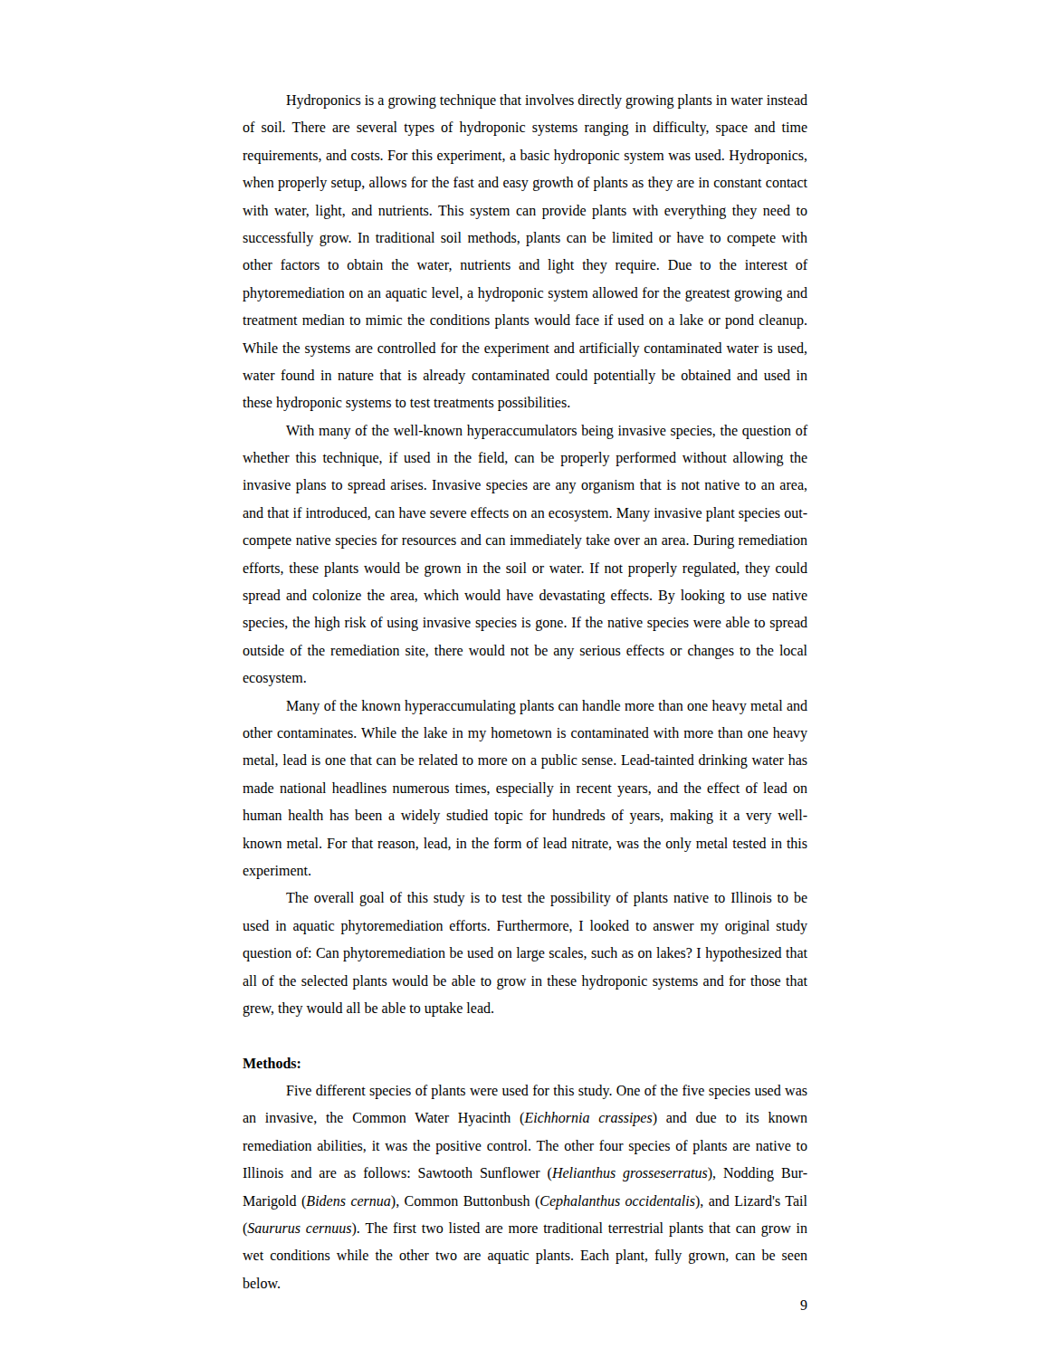Hydroponics is a growing technique that involves directly growing plants in water instead of soil. There are several types of hydroponic systems ranging in difficulty, space and time requirements, and costs. For this experiment, a basic hydroponic system was used. Hydroponics, when properly setup, allows for the fast and easy growth of plants as they are in constant contact with water, light, and nutrients. This system can provide plants with everything they need to successfully grow. In traditional soil methods, plants can be limited or have to compete with other factors to obtain the water, nutrients and light they require. Due to the interest of phytoremediation on an aquatic level, a hydroponic system allowed for the greatest growing and treatment median to mimic the conditions plants would face if used on a lake or pond cleanup. While the systems are controlled for the experiment and artificially contaminated water is used, water found in nature that is already contaminated could potentially be obtained and used in these hydroponic systems to test treatments possibilities.
With many of the well-known hyperaccumulators being invasive species, the question of whether this technique, if used in the field, can be properly performed without allowing the invasive plans to spread arises. Invasive species are any organism that is not native to an area, and that if introduced, can have severe effects on an ecosystem. Many invasive plant species out-compete native species for resources and can immediately take over an area. During remediation efforts, these plants would be grown in the soil or water. If not properly regulated, they could spread and colonize the area, which would have devastating effects. By looking to use native species, the high risk of using invasive species is gone. If the native species were able to spread outside of the remediation site, there would not be any serious effects or changes to the local ecosystem.
Many of the known hyperaccumulating plants can handle more than one heavy metal and other contaminates. While the lake in my hometown is contaminated with more than one heavy metal, lead is one that can be related to more on a public sense. Lead-tainted drinking water has made national headlines numerous times, especially in recent years, and the effect of lead on human health has been a widely studied topic for hundreds of years, making it a very well-known metal. For that reason, lead, in the form of lead nitrate, was the only metal tested in this experiment.
The overall goal of this study is to test the possibility of plants native to Illinois to be used in aquatic phytoremediation efforts. Furthermore, I looked to answer my original study question of: Can phytoremediation be used on large scales, such as on lakes? I hypothesized that all of the selected plants would be able to grow in these hydroponic systems and for those that grew, they would all be able to uptake lead.
Methods:
Five different species of plants were used for this study. One of the five species used was an invasive, the Common Water Hyacinth (Eichhornia crassipes) and due to its known remediation abilities, it was the positive control. The other four species of plants are native to Illinois and are as follows: Sawtooth Sunflower (Helianthus grosseserratus), Nodding Bur-Marigold (Bidens cernua), Common Buttonbush (Cephalanthus occidentalis), and Lizard's Tail (Saururus cernuus). The first two listed are more traditional terrestrial plants that can grow in wet conditions while the other two are aquatic plants. Each plant, fully grown, can be seen below.
9